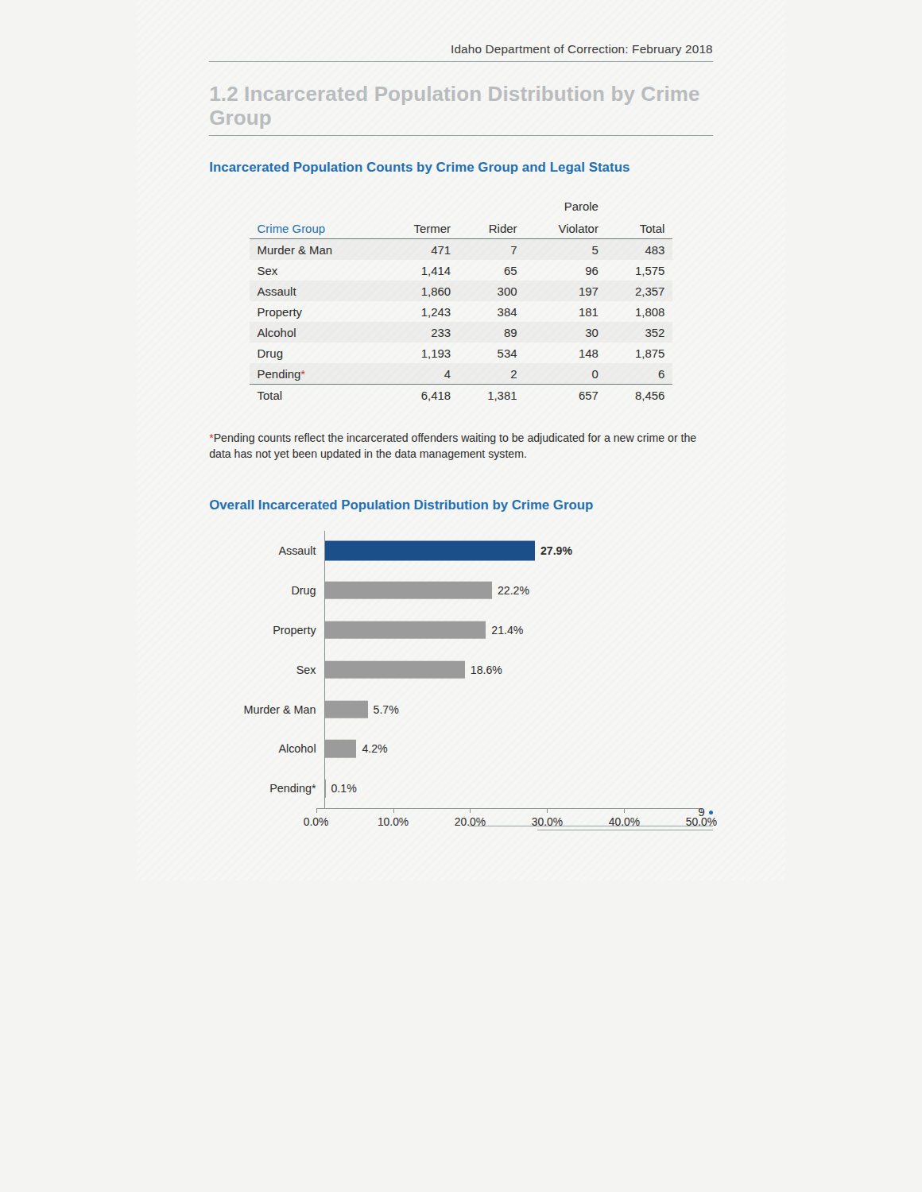Idaho Department of Correction: February 2018
1.2 Incarcerated Population Distribution by Crime Group
Incarcerated Population Counts by Crime Group and Legal Status
| | | | Parole | |
| --- | --- | --- | --- | --- |
| Crime Group | Termer | Rider | Violator | Total |
| Murder & Man | 471 | 7 | 5 | 483 |
| Sex | 1,414 | 65 | 96 | 1,575 |
| Assault | 1,860 | 300 | 197 | 2,357 |
| Property | 1,243 | 384 | 181 | 1,808 |
| Alcohol | 233 | 89 | 30 | 352 |
| Drug | 1,193 | 534 | 148 | 1,875 |
| Pending * | 4 | 2 | 0 | 6 |
| Total | 6,418 | 1,381 | 657 | 8,456 |
*Pending counts reflect the incarcerated offenders waiting to be adjudicated for a new crime or the data has not yet been updated in the data management system.
Overall Incarcerated Population Distribution by Crime Group
Assault
27.9%
Drug
22.2%
Property
21.4%
Sex
18.6%
Murder & Man
5.7%
Alcohol
4.2%
Pending*
0.1%
0.0%
10.0%
20.0%
30.0%
40.0%
50.0%
9